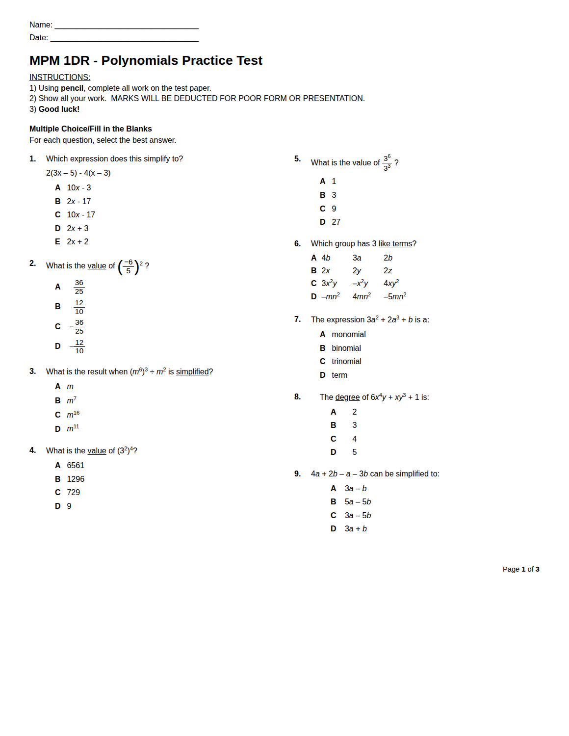Name: _________________________________
Date: __________________________________
MPM 1DR - Polynomials Practice Test
INSTRUCTIONS:
1) Using pencil, complete all work on the test paper.
2) Show all your work. MARKS WILL BE DEDUCTED FOR POOR FORM OR PRESENTATION.
3) Good luck!
Multiple Choice/Fill in the Blanks
For each question, select the best answer.
1. Which expression does this simplify to?
2(3x – 5) - 4(x – 3)
A 10x - 3
B 2x - 17
C 10x - 17
D 2x + 3
E 2x + 2
2. What is the value of (−65)2 ?
A 3625
B 1210
C −3625
D −1210
3. What is the result when (m6)3 ÷ m2 is simplified?
A m
B m7
C m16
D m11
4. What is the value of (32)4?
A 6561
B 1296
C 729
D 9
5. What is the value of 3633 ?
A 1
B 3
C 9
D 27
6. Which group has 3 like terms?
| A | 4 b | 3 a | 2 b |
| B | 2 x | 2 y | 2 z |
| C | 3 x 2 y | – x 2 y | 4 xy 2 |
| D | – mn 2 | 4 mn 2 | –5 mn 2 |
7. The expression 3a2 + 2a3 + b is a:
A monomial
B binomial
C trinomial
D term
8. The degree of 6x4y + xy3 + 1 is:
A 2
B 3
C 4
D 5
9. 4a + 2b – a – 3b can be simplified to:
A 3a – b
B 5a – 5b
C 3a – 5b
D 3a + b
Page 1 of 3